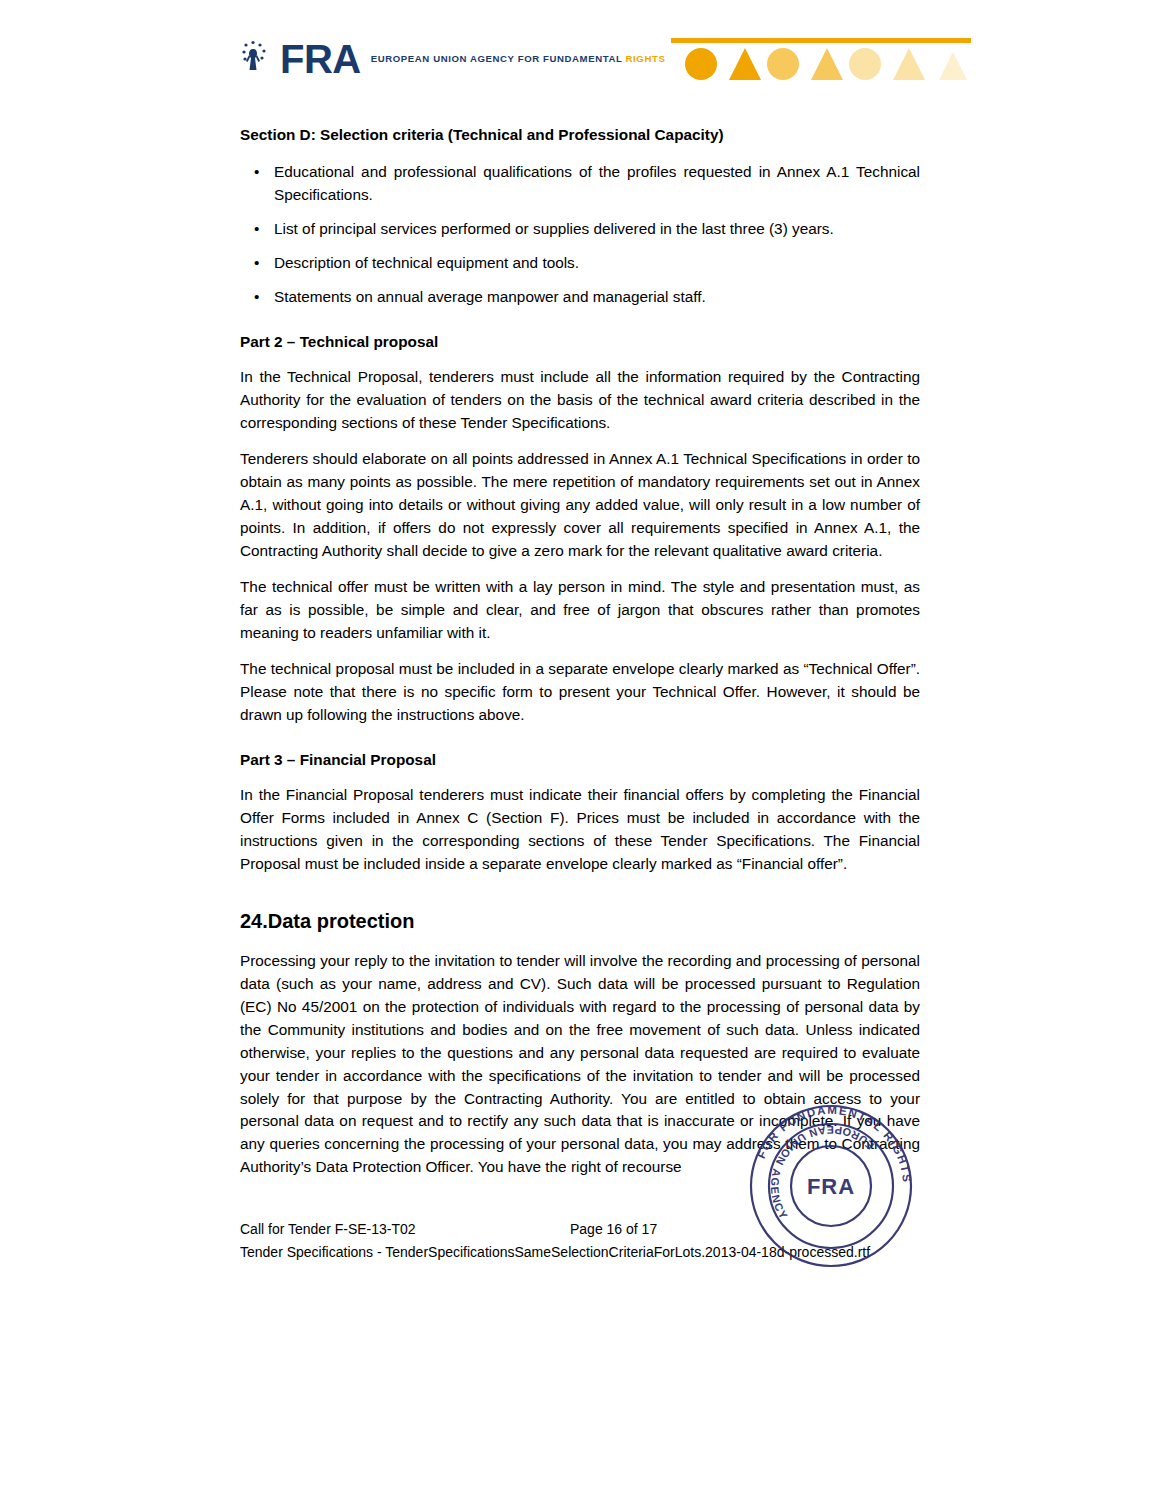FRA
EUROPEAN UNION AGENCY FOR FUNDAMENTAL RIGHTS
Section D: Selection criteria (Technical and Professional Capacity)
Educational and professional qualifications of the profiles requested in Annex A.1 Technical Specifications.
List of principal services performed or supplies delivered in the last three (3) years.
Description of technical equipment and tools.
Statements on annual average manpower and managerial staff.
Part 2 – Technical proposal
In the Technical Proposal, tenderers must include all the information required by the Contracting Authority for the evaluation of tenders on the basis of the technical award criteria described in the corresponding sections of these Tender Specifications.
Tenderers should elaborate on all points addressed in Annex A.1 Technical Specifications in order to obtain as many points as possible. The mere repetition of mandatory requirements set out in Annex A.1, without going into details or without giving any added value, will only result in a low number of points. In addition, if offers do not expressly cover all requirements specified in Annex A.1, the Contracting Authority shall decide to give a zero mark for the relevant qualitative award criteria.
The technical offer must be written with a lay person in mind. The style and presentation must, as far as is possible, be simple and clear, and free of jargon that obscures rather than promotes meaning to readers unfamiliar with it.
The technical proposal must be included in a separate envelope clearly marked as “Technical Offer”. Please note that there is no specific form to present your Technical Offer. However, it should be drawn up following the instructions above.
Part 3 – Financial Proposal
In the Financial Proposal tenderers must indicate their financial offers by completing the Financial Offer Forms included in Annex C (Section F). Prices must be included in accordance with the instructions given in the corresponding sections of these Tender Specifications. The Financial Proposal must be included inside a separate envelope clearly marked as “Financial offer”.
24.Data protection
Processing your reply to the invitation to tender will involve the recording and processing of personal data (such as your name, address and CV). Such data will be processed pursuant to Regulation (EC) No 45/2001 on the protection of individuals with regard to the processing of personal data by the Community institutions and bodies and on the free movement of such data. Unless indicated otherwise, your replies to the questions and any personal data requested are required to evaluate your tender in accordance with the specifications of the invitation to tender and will be processed solely for that purpose by the Contracting Authority. You are entitled to obtain access to your personal data on request and to rectify any such data that is inaccurate or incomplete. If you have any queries concerning the processing of your personal data, you may address them to Contracting Authority’s Data Protection Officer. You have the right of recourse
Call for Tender F-SE-13-T02
Page 16 of 17
Tender Specifications - TenderSpecificationsSameSelectionCriteriaForLots.2013-04-18d-processed.rtf
FOR FUNDAMENTAL RIGHTS EUROPEAN UNION AGENCY FRA